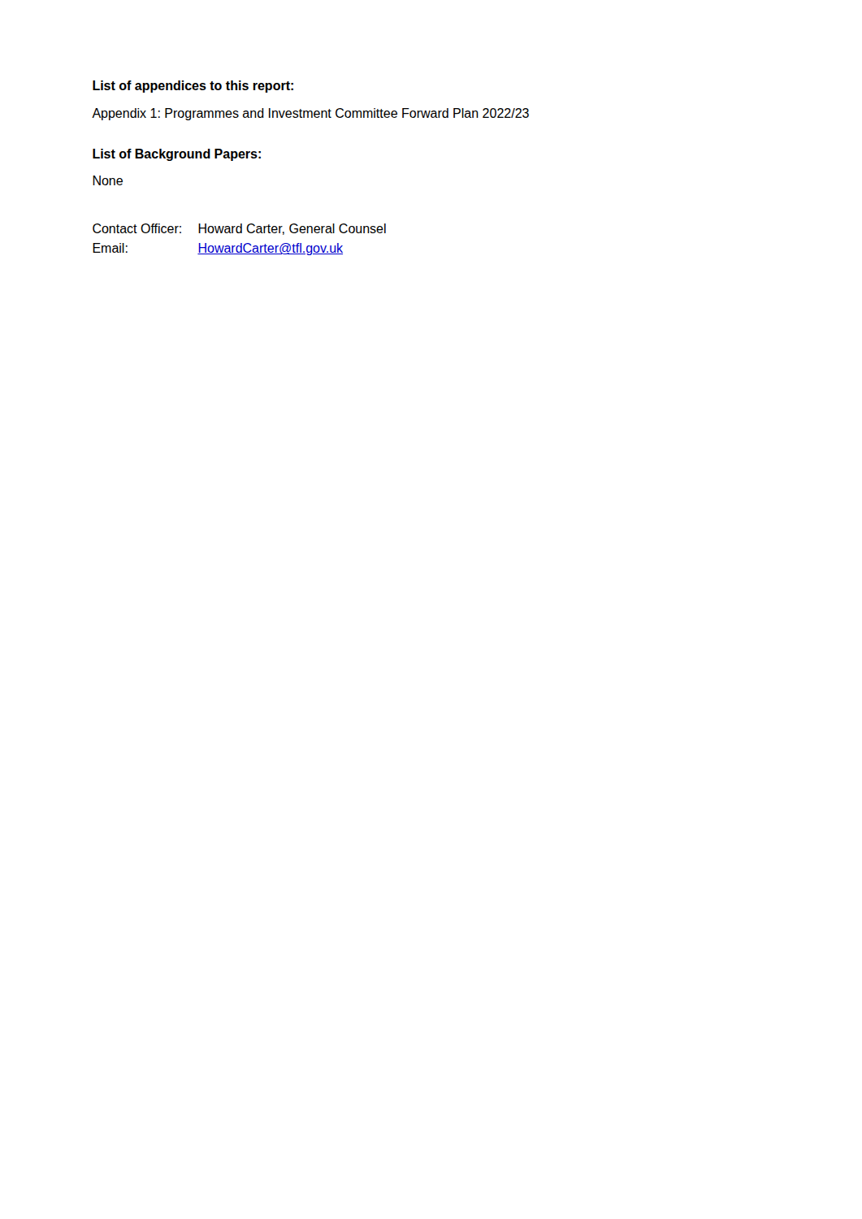List of appendices to this report:
Appendix 1: Programmes and Investment Committee Forward Plan 2022/23
List of Background Papers:
None
| Contact Officer: | Howard Carter, General Counsel |
| Email: | HowardCarter@tfl.gov.uk |